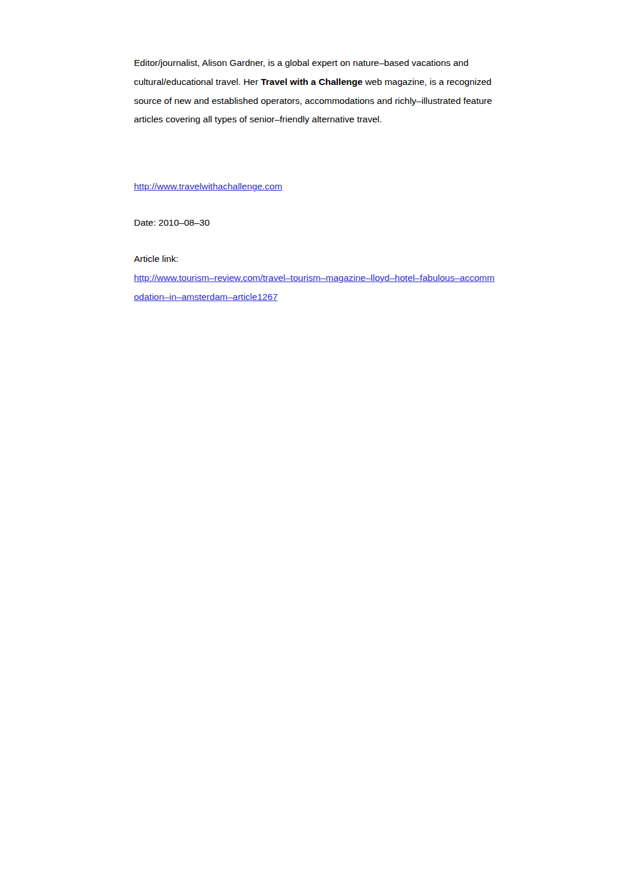Editor/journalist, Alison Gardner, is a global expert on nature–based vacations and cultural/educational travel. Her Travel with a Challenge web magazine, is a recognized source of new and established operators, accommodations and richly–illustrated feature articles covering all types of senior–friendly alternative travel.
http://www.travelwithachallenge.com
Date: 2010–08–30
Article link: http://www.tourism–review.com/travel–tourism–magazine–lloyd–hotel–fabulous–accommodation–in–amsterdam–article1267